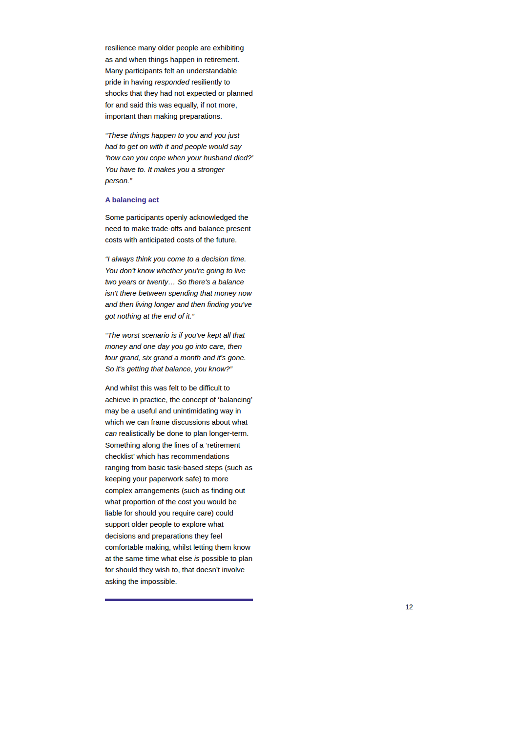resilience many older people are exhibiting as and when things happen in retirement. Many participants felt an understandable pride in having responded resiliently to shocks that they had not expected or planned for and said this was equally, if not more, important than making preparations.
“These things happen to you and you just had to get on with it and people would say ‘how can you cope when your husband died?’ You have to. It makes you a stronger person.”
A balancing act
Some participants openly acknowledged the need to make trade-offs and balance present costs with anticipated costs of the future.
“I always think you come to a decision time. You don't know whether you're going to live two years or twenty… So there's a balance isn't there between spending that money now and then living longer and then finding you've got nothing at the end of it.”
“The worst scenario is if you've kept all that money and one day you go into care, then four grand, six grand a month and it's gone. So it's getting that balance, you know?”
And whilst this was felt to be difficult to achieve in practice, the concept of ‘balancing’ may be a useful and unintimidating way in which we can frame discussions about what can realistically be done to plan longer-term. Something along the lines of a ‘retirement checklist’ which has recommendations ranging from basic task-based steps (such as keeping your paperwork safe) to more complex arrangements (such as finding out what proportion of the cost you would be liable for should you require care) could support older people to explore what decisions and preparations they feel comfortable making, whilst letting them know at the same time what else is possible to plan for should they wish to, that doesn’t involve asking the impossible.
12